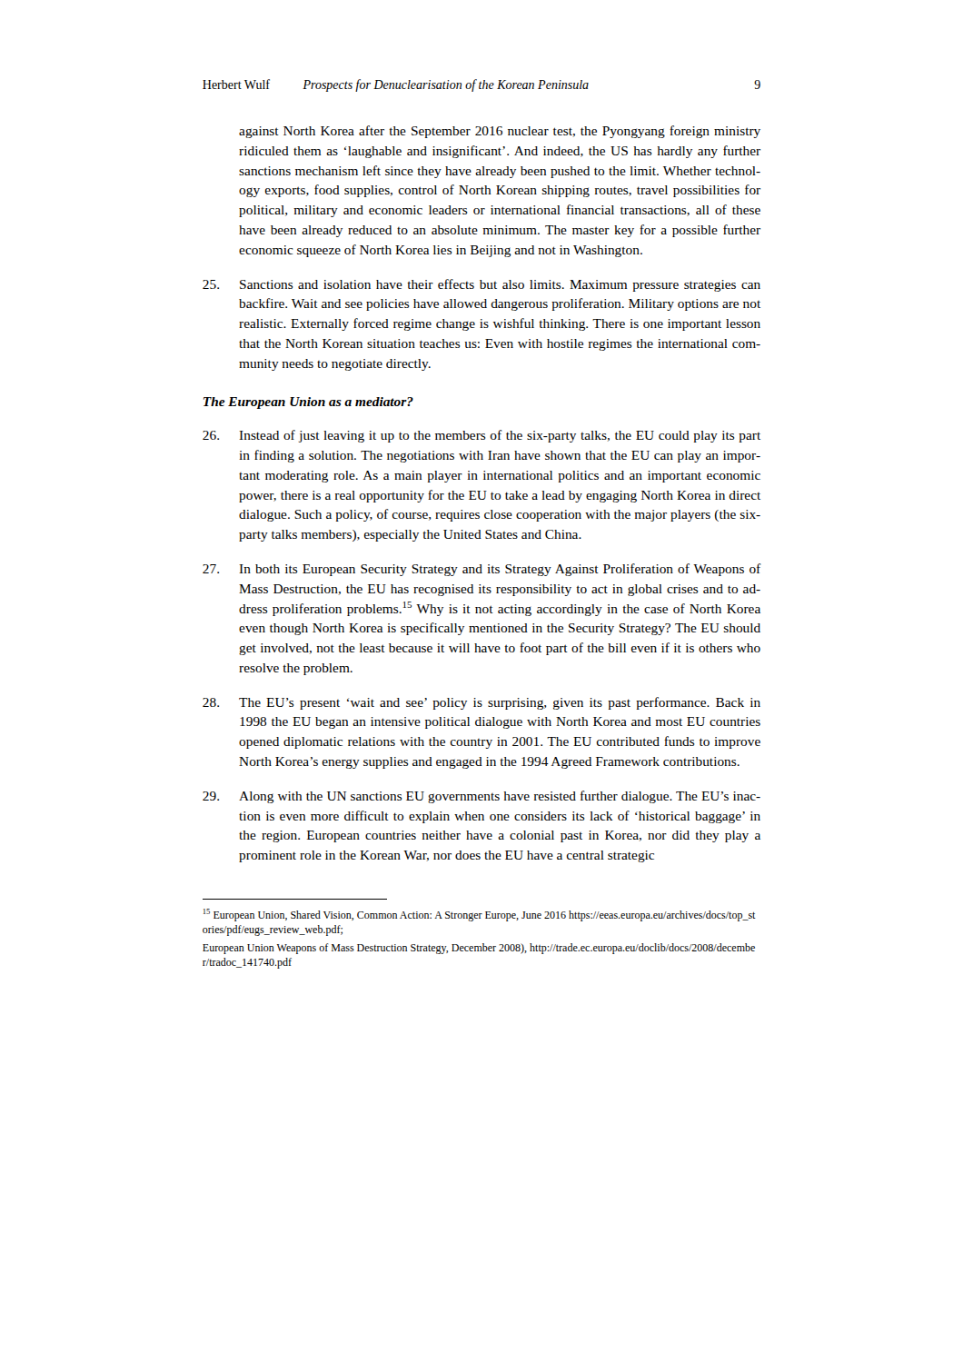Herbert Wulf Prospects for Denuclearisation of the Korean Peninsula 9
against North Korea after the September 2016 nuclear test, the Pyongyang foreign ministry ridiculed them as ‘laughable and insignificant’. And indeed, the US has hardly any further sanctions mechanism left since they have already been pushed to the limit. Whether technology exports, food supplies, control of North Korean shipping routes, travel possibilities for political, military and economic leaders or international financial transactions, all of these have been already reduced to an absolute minimum. The master key for a possible further economic squeeze of North Korea lies in Beijing and not in Washington.
25. Sanctions and isolation have their effects but also limits. Maximum pressure strategies can backfire. Wait and see policies have allowed dangerous proliferation. Military options are not realistic. Externally forced regime change is wishful thinking. There is one important lesson that the North Korean situation teaches us: Even with hostile regimes the international community needs to negotiate directly.
The European Union as a mediator?
26. Instead of just leaving it up to the members of the six-party talks, the EU could play its part in finding a solution. The negotiations with Iran have shown that the EU can play an important moderating role. As a main player in international politics and an important economic power, there is a real opportunity for the EU to take a lead by engaging North Korea in direct dialogue. Such a policy, of course, requires close cooperation with the major players (the six-party talks members), especially the United States and China.
27. In both its European Security Strategy and its Strategy Against Proliferation of Weapons of Mass Destruction, the EU has recognised its responsibility to act in global crises and to address proliferation problems.15 Why is it not acting accordingly in the case of North Korea even though North Korea is specifically mentioned in the Security Strategy? The EU should get involved, not the least because it will have to foot part of the bill even if it is others who resolve the problem.
28. The EU’s present ‘wait and see’ policy is surprising, given its past performance. Back in 1998 the EU began an intensive political dialogue with North Korea and most EU countries opened diplomatic relations with the country in 2001. The EU contributed funds to improve North Korea’s energy supplies and engaged in the 1994 Agreed Framework contributions.
29. Along with the UN sanctions EU governments have resisted further dialogue. The EU’s inaction is even more difficult to explain when one considers its lack of ‘historical baggage’ in the region. European countries neither have a colonial past in Korea, nor did they play a prominent role in the Korean War, nor does the EU have a central strategic
15 European Union, Shared Vision, Common Action: A Stronger Europe, June 2016 https://eeas.europa.eu/archives/docs/top_stories/pdf/eugs_review_web.pdf;
European Union Weapons of Mass Destruction Strategy, December 2008), http://trade.ec.europa.eu/doclib/docs/2008/december/tradoc_141740.pdf